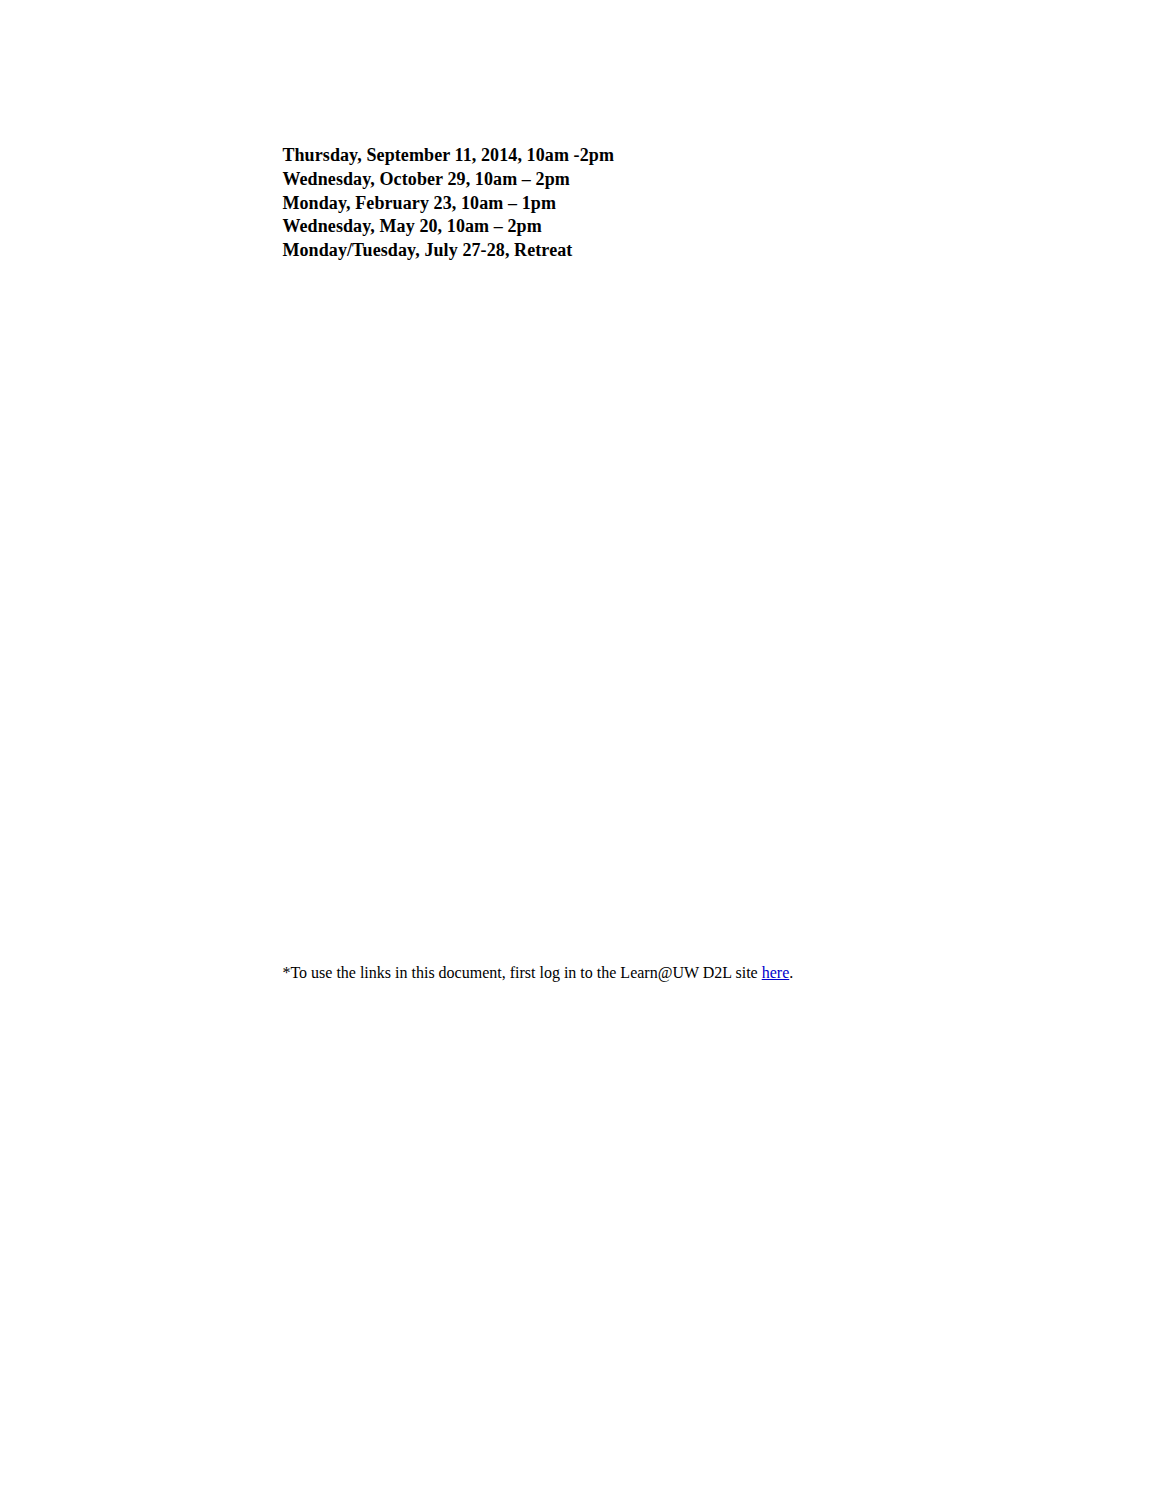Thursday, September 11, 2014, 10am -2pm
Wednesday, October 29, 10am – 2pm
Monday, February 23, 10am – 1pm
Wednesday, May 20, 10am – 2pm
Monday/Tuesday, July 27-28, Retreat
*To use the links in this document, first log in to the Learn@UW D2L site here.